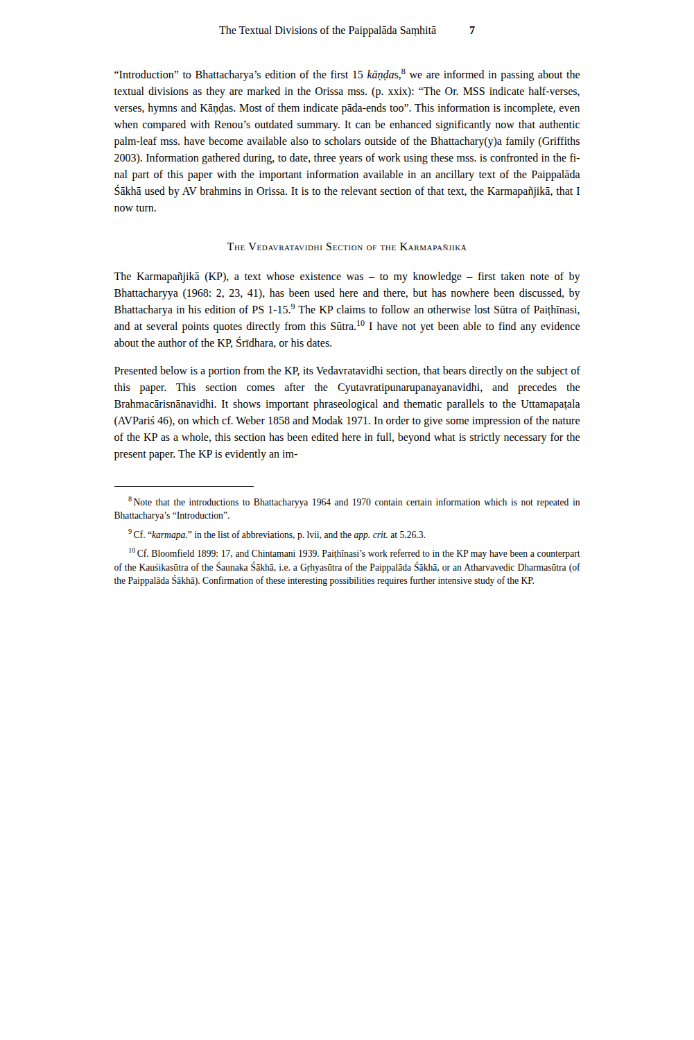The Textual Divisions of the Paippalāda Saṃhitā 7
“Introduction” to Bhattacharya’s edition of the first 15 kāṇḍas,8 we are informed in passing about the textual divisions as they are marked in the Orissa mss. (p. xxix): “The Or. MSS indicate half-verses, verses, hymns and Kāṇḍas. Most of them indicate pāda-ends too”. This information is incomplete, even when compared with Renou’s outdated summary. It can be enhanced significantly now that authentic palm-leaf mss. have become available also to scholars outside of the Bhattachary(y)a family (Griffiths 2003). Information gathered during, to date, three years of work using these mss. is confronted in the final part of this paper with the important information available in an ancillary text of the Paippalāda Śākhā used by AV brahmins in Orissa. It is to the relevant section of that text, the Karmapañjikā, that I now turn.
The Vedavratavidhi Section of the Karmapañjikā
The Karmapañjikā (KP), a text whose existence was – to my knowledge – first taken note of by Bhattacharyya (1968: 2, 23, 41), has been used here and there, but has nowhere been discussed, by Bhattacharya in his edition of PS 1-15.9 The KP claims to follow an otherwise lost Sūtra of Paiṭhīnasi, and at several points quotes directly from this Sūtra.10 I have not yet been able to find any evidence about the author of the KP, Śrīdhara, or his dates.
Presented below is a portion from the KP, its Vedavratavidhi section, that bears directly on the subject of this paper. This section comes after the Cyutavratipunarupanayanavidhi, and precedes the Brahmacārisnānavidhi. It shows important phraseological and thematic parallels to the Uttamapaṭala (AVPariś 46), on which cf. Weber 1858 and Modak 1971. In order to give some impression of the nature of the KP as a whole, this section has been edited here in full, beyond what is strictly necessary for the present paper. The KP is evidently an im-
8 Note that the introductions to Bhattacharyya 1964 and 1970 contain certain information which is not repeated in Bhattacharya’s “Introduction”.
9 Cf. “karmapa.” in the list of abbreviations, p. lvii, and the app. crit. at 5.26.3.
10 Cf. Bloomfield 1899: 17, and Chintamani 1939. Paiṭhīnasi’s work referred to in the KP may have been a counterpart of the Kauśikasūtra of the Śaunaka Śākhā, i.e. a Gṛhyasūtra of the Paippalāda Śākhā, or an Atharvavedic Dharmasūtra (of the Paippalāda Śākhā). Confirmation of these interesting possibilities requires further intensive study of the KP.